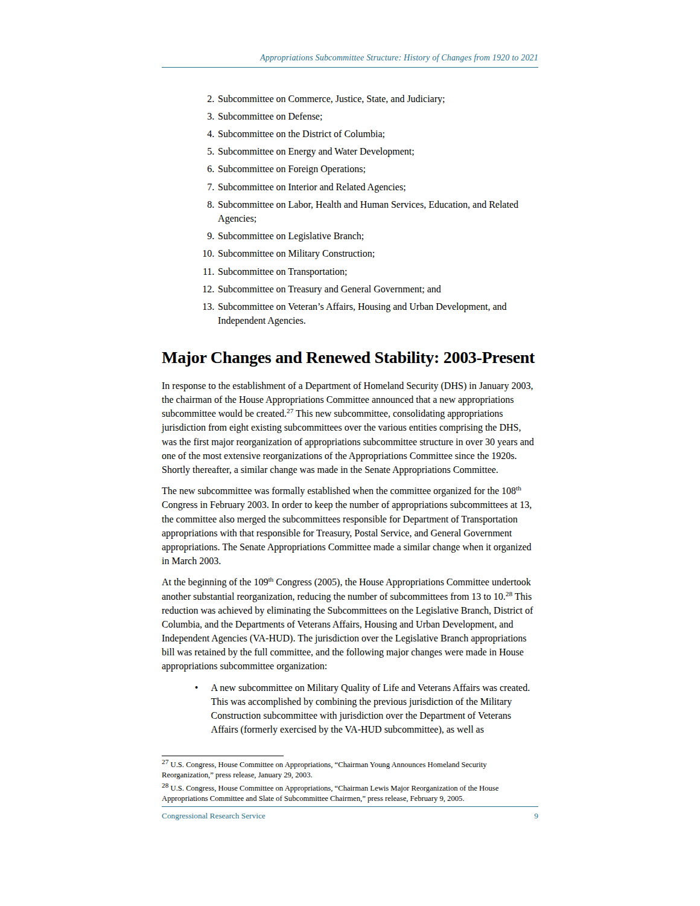Appropriations Subcommittee Structure: History of Changes from 1920 to 2021
2. Subcommittee on Commerce, Justice, State, and Judiciary;
3. Subcommittee on Defense;
4. Subcommittee on the District of Columbia;
5. Subcommittee on Energy and Water Development;
6. Subcommittee on Foreign Operations;
7. Subcommittee on Interior and Related Agencies;
8. Subcommittee on Labor, Health and Human Services, Education, and Related Agencies;
9. Subcommittee on Legislative Branch;
10. Subcommittee on Military Construction;
11. Subcommittee on Transportation;
12. Subcommittee on Treasury and General Government; and
13. Subcommittee on Veteran’s Affairs, Housing and Urban Development, and Independent Agencies.
Major Changes and Renewed Stability: 2003-Present
In response to the establishment of a Department of Homeland Security (DHS) in January 2003, the chairman of the House Appropriations Committee announced that a new appropriations subcommittee would be created.27 This new subcommittee, consolidating appropriations jurisdiction from eight existing subcommittees over the various entities comprising the DHS, was the first major reorganization of appropriations subcommittee structure in over 30 years and one of the most extensive reorganizations of the Appropriations Committee since the 1920s. Shortly thereafter, a similar change was made in the Senate Appropriations Committee.
The new subcommittee was formally established when the committee organized for the 108th Congress in February 2003. In order to keep the number of appropriations subcommittees at 13, the committee also merged the subcommittees responsible for Department of Transportation appropriations with that responsible for Treasury, Postal Service, and General Government appropriations. The Senate Appropriations Committee made a similar change when it organized in March 2003.
At the beginning of the 109th Congress (2005), the House Appropriations Committee undertook another substantial reorganization, reducing the number of subcommittees from 13 to 10.28 This reduction was achieved by eliminating the Subcommittees on the Legislative Branch, District of Columbia, and the Departments of Veterans Affairs, Housing and Urban Development, and Independent Agencies (VA-HUD). The jurisdiction over the Legislative Branch appropriations bill was retained by the full committee, and the following major changes were made in House appropriations subcommittee organization:
A new subcommittee on Military Quality of Life and Veterans Affairs was created. This was accomplished by combining the previous jurisdiction of the Military Construction subcommittee with jurisdiction over the Department of Veterans Affairs (formerly exercised by the VA-HUD subcommittee), as well as
27 U.S. Congress, House Committee on Appropriations, “Chairman Young Announces Homeland Security Reorganization,” press release, January 29, 2003.
28 U.S. Congress, House Committee on Appropriations, “Chairman Lewis Major Reorganization of the House Appropriations Committee and Slate of Subcommittee Chairmen,” press release, February 9, 2005.
Congressional Research Service
9